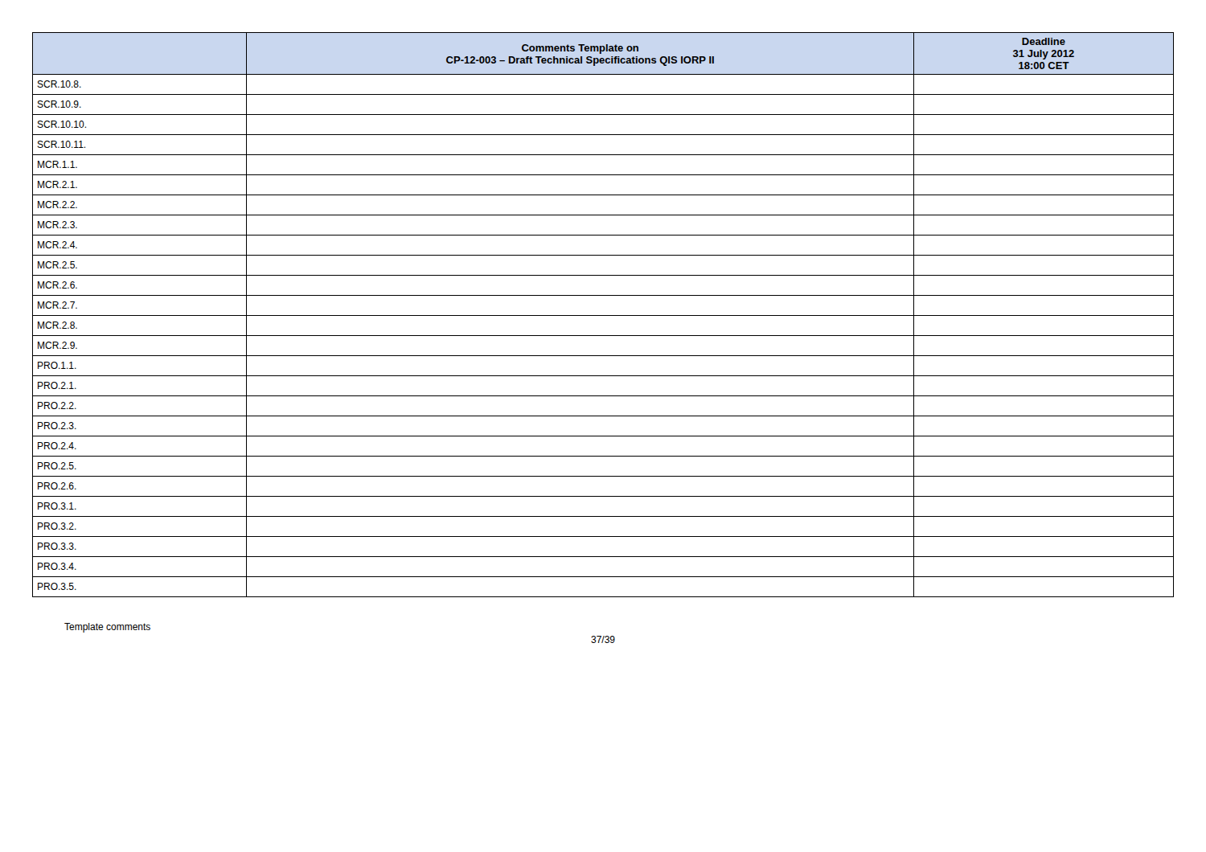| | Comments Template on CP-12-003 – Draft Technical Specifications QIS IORP II | Deadline 31 July 2012 18:00 CET |
| --- | --- | --- |
| SCR.10.8. | | |
| SCR.10.9. | | |
| SCR.10.10. | | |
| SCR.10.11. | | |
| MCR.1.1. | | |
| MCR.2.1. | | |
| MCR.2.2. | | |
| MCR.2.3. | | |
| MCR.2.4. | | |
| MCR.2.5. | | |
| MCR.2.6. | | |
| MCR.2.7. | | |
| MCR.2.8. | | |
| MCR.2.9. | | |
| PRO.1.1. | | |
| PRO.2.1. | | |
| PRO.2.2. | | |
| PRO.2.3. | | |
| PRO.2.4. | | |
| PRO.2.5. | | |
| PRO.2.6. | | |
| PRO.3.1. | | |
| PRO.3.2. | | |
| PRO.3.3. | | |
| PRO.3.4. | | |
| PRO.3.5. | | |
Template comments
37/39